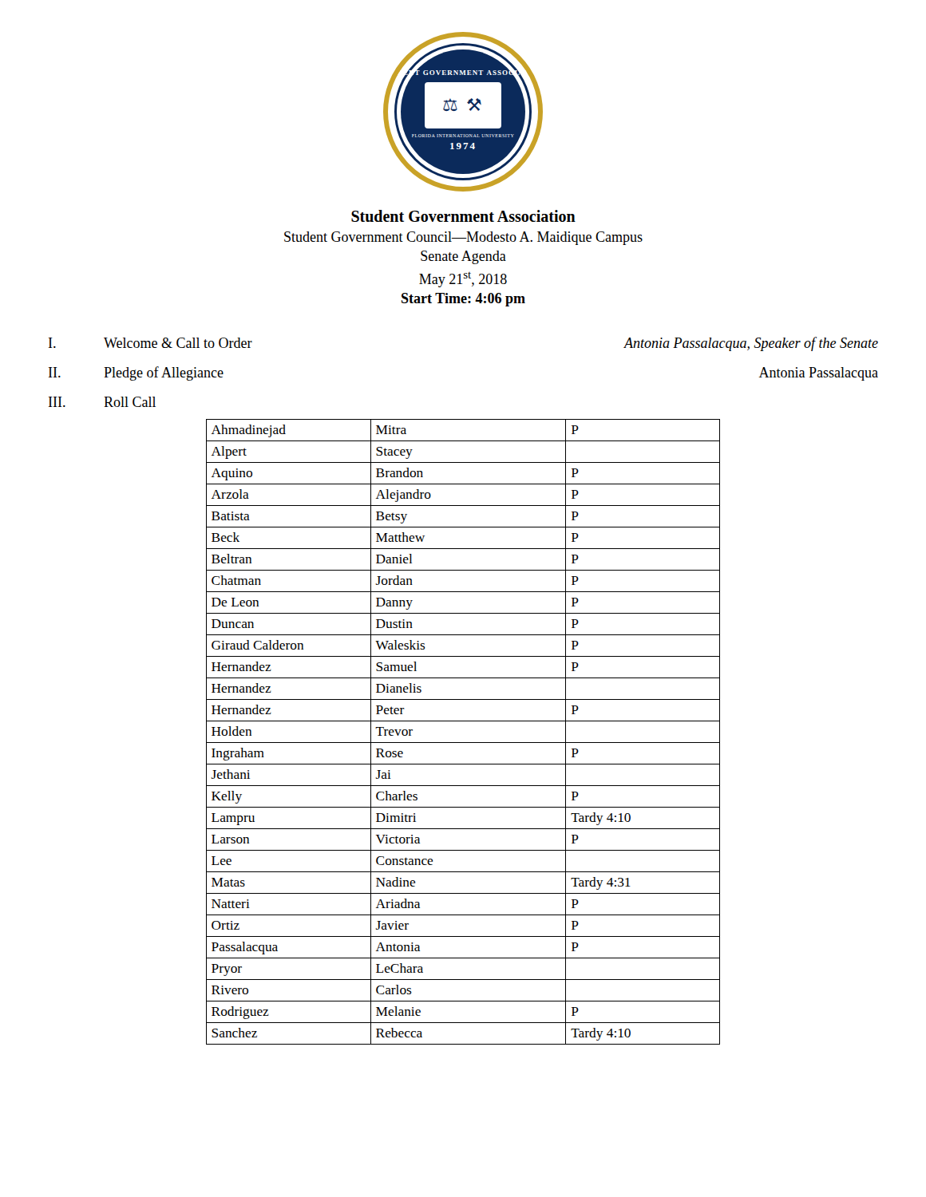STUDENT GOVERNMENT ASSOCIATION
⚖ ⚒
FLORIDA INTERNATIONAL UNIVERSITY
1974
Student Government Association
Student Government Council—Modesto A. Maidique Campus
Senate Agenda
May 21st, 2018
Start Time: 4:06 pm
I. Welcome & Call to Order Antonia Passalacqua, Speaker of the Senate
II. Pledge of Allegiance Antonia Passalacqua
III. Roll Call
| Ahmadinejad | Mitra | P |
| Alpert | Stacey | |
| Aquino | Brandon | P |
| Arzola | Alejandro | P |
| Batista | Betsy | P |
| Beck | Matthew | P |
| Beltran | Daniel | P |
| Chatman | Jordan | P |
| De Leon | Danny | P |
| Duncan | Dustin | P |
| Giraud Calderon | Waleskis | P |
| Hernandez | Samuel | P |
| Hernandez | Dianelis | |
| Hernandez | Peter | P |
| Holden | Trevor | |
| Ingraham | Rose | P |
| Jethani | Jai | |
| Kelly | Charles | P |
| Lampru | Dimitri | Tardy 4:10 |
| Larson | Victoria | P |
| Lee | Constance | |
| Matas | Nadine | Tardy 4:31 |
| Natteri | Ariadna | P |
| Ortiz | Javier | P |
| Passalacqua | Antonia | P |
| Pryor | LeChara | |
| Rivero | Carlos | |
| Rodriguez | Melanie | P |
| Sanchez | Rebecca | Tardy 4:10 |